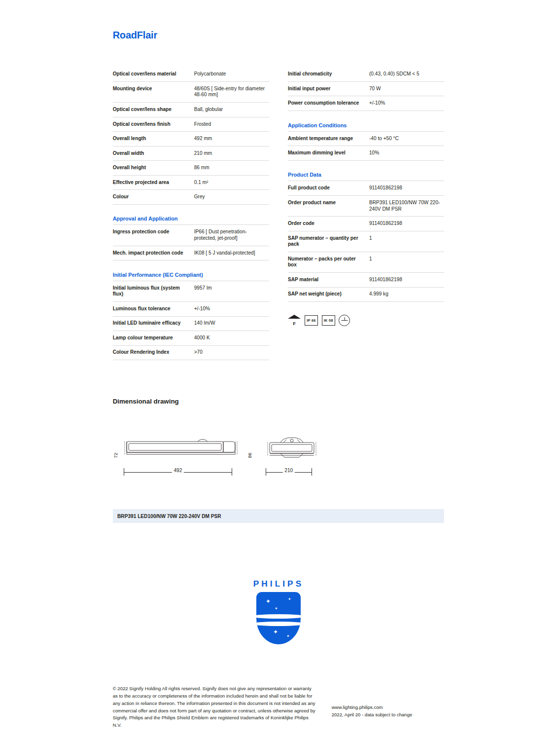RoadFlair
| Optical cover/lens material | Polycarbonate |
| Mounting device | 48/60S [ Side-entry for diameter 48-60 mm] |
| Optical cover/lens shape | Ball, globular |
| Optical cover/lens finish | Frosted |
| Overall length | 492 mm |
| Overall width | 210 mm |
| Overall height | 86 mm |
| Effective projected area | 0.1 m² |
| Colour | Grey |
Approval and Application
| Ingress protection code | IP66 [ Dust penetration-protected, jet-proof] |
| Mech. impact protection code | IK08 [ 5 J vandal-protected] |
Initial Performance (IEC Compliant)
| Initial luminous flux (system flux) | 9957 lm |
| Luminous flux tolerance | +/-10% |
| Initial LED luminaire efficacy | 140 lm/W |
| Lamp colour temperature | 4000 K |
| Colour Rendering Index | >70 |
| Initial chromaticity | (0.43, 0.40) SDCM < 5 |
| Initial input power | 70 W |
| Power consumption tolerance | +/-10% |
Application Conditions
| Ambient temperature range | -40 to +50 °C |
| Maximum dimming level | 10% |
Product Data
| Full product code | 911401862198 |
| Order product name | BRP391 LED100/NW 70W 220-240V DM PSR |
| Order code | 911401862198 |
| SAP numerator – quantity per pack | 1 |
| Numerator – packs per outer box | 1 |
| SAP material | 911401862198 |
| SAP net weight (piece) | 4.999 kg |
F
IP 66
IK 08
Dimensional drawing
72
86
492
210
BRP391 LED100/NW 70W 220-240V DM PSR
PHILIPS
✦
✦
✦
✦
✦
© 2022 Signify Holding All rights reserved. Signify does not give any representation or warranty as to the accuracy or completeness of the information included herein and shall not be liable for any action in reliance thereon. The information presented in this document is not intended as any commercial offer and does not form part of any quotation or contract, unless otherwise agreed by Signify. Philips and the Philips Shield Emblem are registered trademarks of Koninklijke Philips N.V.
www.lighting.philips.com
2022, April 20 - data subject to change